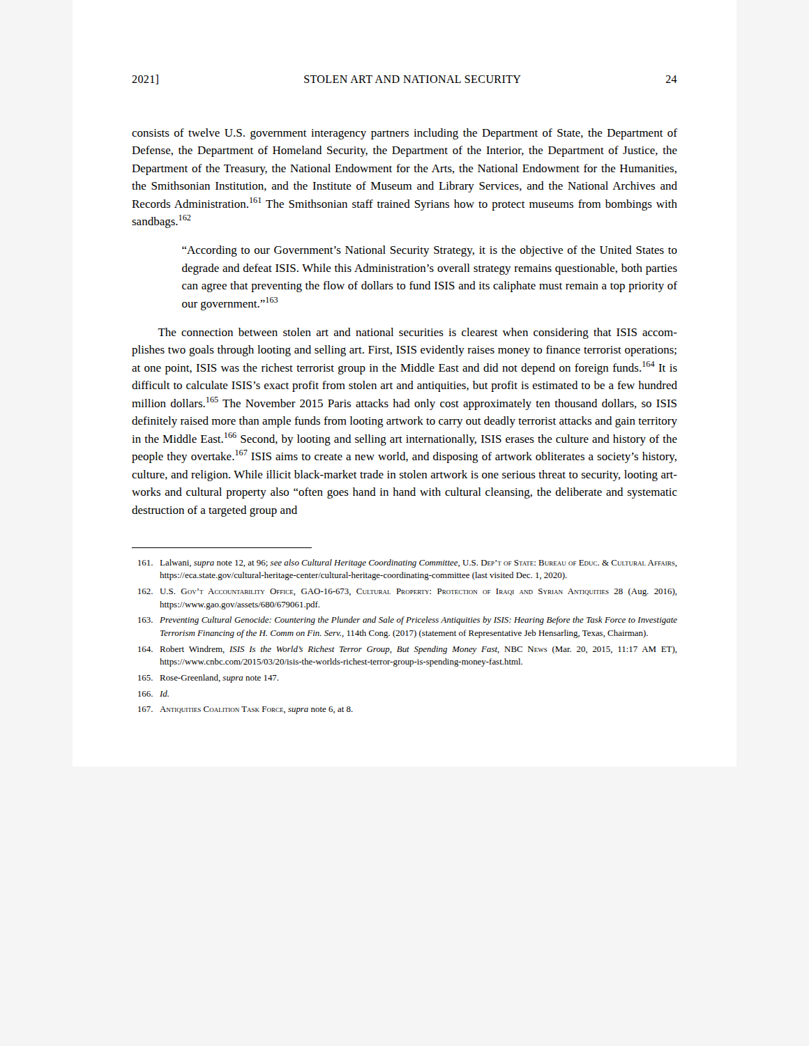2021] STOLEN ART AND NATIONAL SECURITY 24
consists of twelve U.S. government interagency partners including the Department of State, the Department of Defense, the Department of Homeland Security, the Department of the Interior, the Department of Justice, the Department of the Treasury, the National Endowment for the Arts, the National Endowment for the Humanities, the Smithsonian Institution, and the Institute of Museum and Library Services, and the National Archives and Records Administration.161 The Smithsonian staff trained Syrians how to protect museums from bombings with sandbags.162
“According to our Government’s National Security Strategy, it is the objective of the United States to degrade and defeat ISIS. While this Administration’s overall strategy remains questionable, both parties can agree that preventing the flow of dollars to fund ISIS and its caliphate must remain a top priority of our government.”163
The connection between stolen art and national securities is clearest when considering that ISIS accomplishes two goals through looting and selling art. First, ISIS evidently raises money to finance terrorist operations; at one point, ISIS was the richest terrorist group in the Middle East and did not depend on foreign funds.164 It is difficult to calculate ISIS’s exact profit from stolen art and antiquities, but profit is estimated to be a few hundred million dollars.165 The November 2015 Paris attacks had only cost approximately ten thousand dollars, so ISIS definitely raised more than ample funds from looting artwork to carry out deadly terrorist attacks and gain territory in the Middle East.166 Second, by looting and selling art internationally, ISIS erases the culture and history of the people they overtake.167 ISIS aims to create a new world, and disposing of artwork obliterates a society’s history, culture, and religion. While illicit black-market trade in stolen artwork is one serious threat to security, looting artworks and cultural property also “often goes hand in hand with cultural cleansing, the deliberate and systematic destruction of a targeted group and
161.
Lalwani, supra note 12, at 96; see also Cultural Heritage Coordinating Committee, U.S. Dep’t of State: Bureau of Educ. & Cultural Affairs, https://eca.state.gov/cultural-heritage-center/cultural-heritage-coordinating-committee (last visited Dec. 1, 2020).
162.
U.S. Gov’t Accountability Office, GAO-16-673, Cultural Property: Protection of Iraqi and Syrian Antiquities 28 (Aug. 2016), https://www.gao.gov/assets/680/679061.pdf.
163.
Preventing Cultural Genocide: Countering the Plunder and Sale of Priceless Antiquities by ISIS: Hearing Before the Task Force to Investigate Terrorism Financing of the H. Comm on Fin. Serv., 114th Cong. (2017) (statement of Representative Jeb Hensarling, Texas, Chairman).
164.
Robert Windrem, ISIS Is the World’s Richest Terror Group, But Spending Money Fast, NBC News (Mar. 20, 2015, 11:17 AM ET), https://www.cnbc.com/2015/03/20/isis-the-worlds-richest-terror-group-is-spending-money-fast.html.
165.
Rose-Greenland, supra note 147.
166.
Id.
167.
Antiquities Coalition Task Force, supra note 6, at 8.